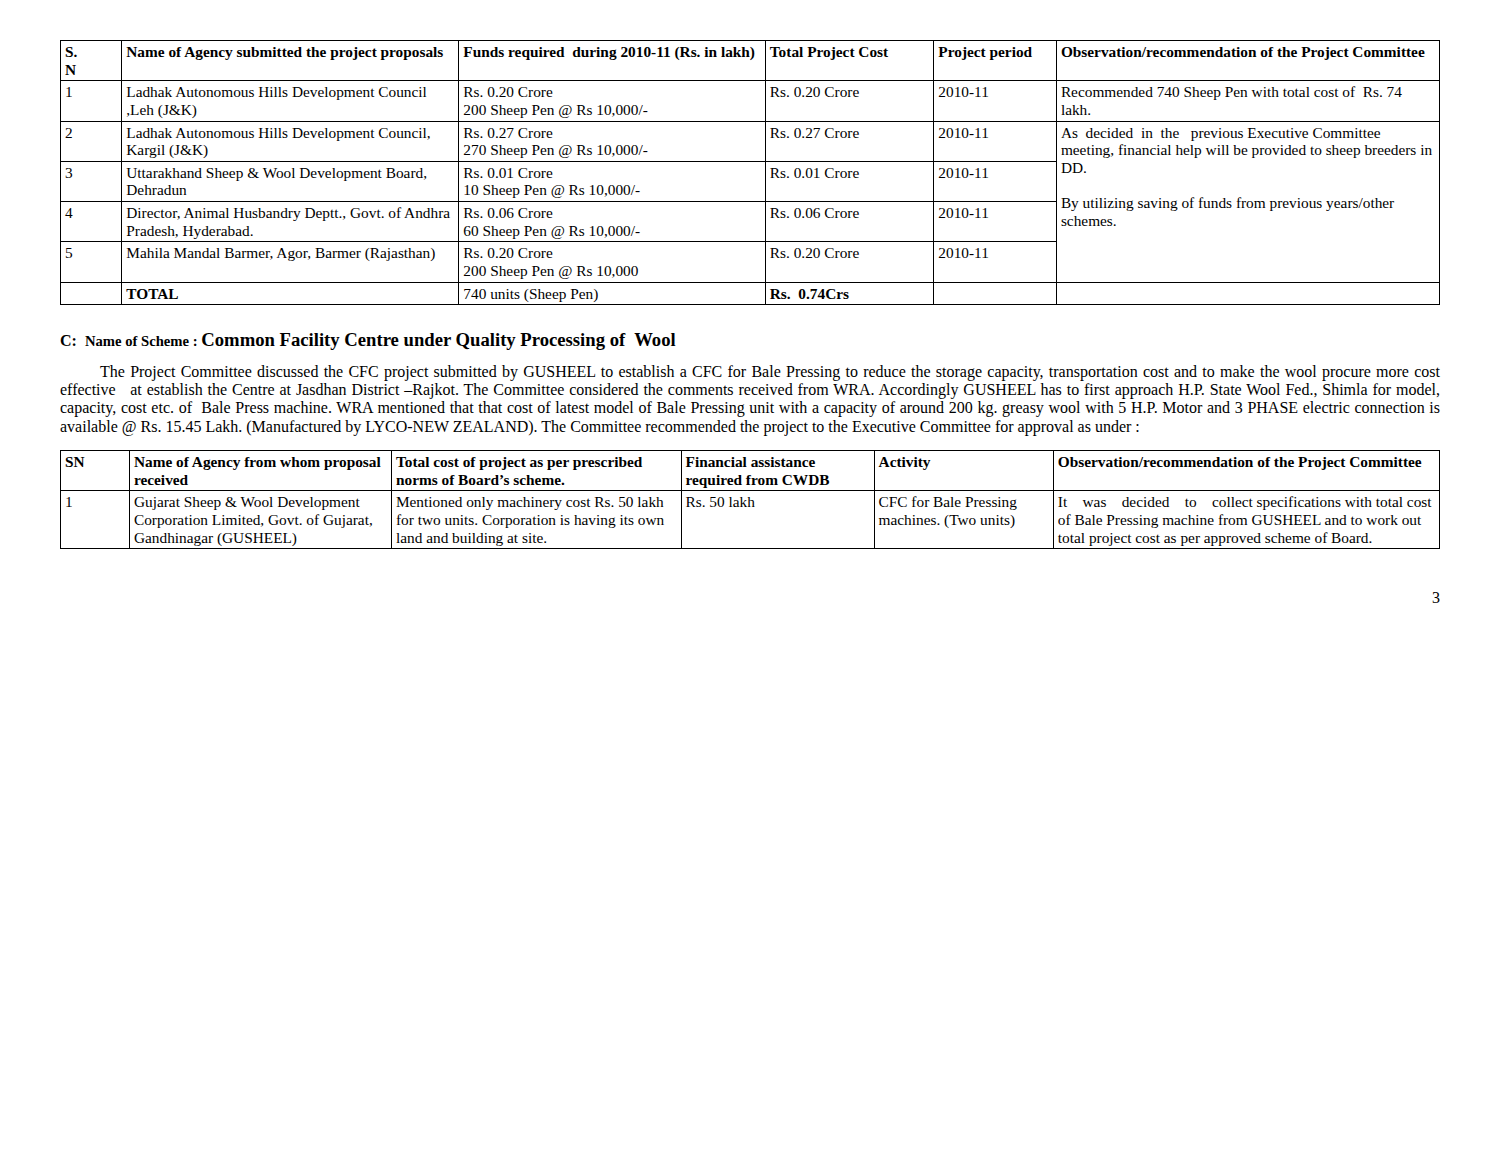| S. N | Name of Agency submitted the project proposals | Funds required during 2010-11 (Rs. in lakh) | Total Project Cost | Project period | Observation/recommendation of the Project Committee |
| --- | --- | --- | --- | --- | --- |
| 1 | Ladhak Autonomous Hills Development Council ,Leh (J&K) | Rs. 0.20 Crore 200 Sheep Pen @ Rs 10,000/- | Rs. 0.20 Crore | 2010-11 | Recommended 740 Sheep Pen with total cost of Rs. 74 lakh. |
| 2 | Ladhak Autonomous Hills Development Council, Kargil (J&K) | Rs. 0.27 Crore 270 Sheep Pen @ Rs 10,000/- | Rs. 0.27 Crore | 2010-11 | As decided in the previous Executive Committee meeting, financial help will be provided to sheep breeders in DD. By utilizing saving of funds from previous years/other schemes. |
| 3 | Uttarakhand Sheep & Wool Development Board, Dehradun | Rs. 0.01 Crore 10 Sheep Pen @ Rs 10,000/- | Rs. 0.01 Crore | 2010-11 |
| 4 | Director, Animal Husbandry Deptt., Govt. of Andhra Pradesh, Hyderabad. | Rs. 0.06 Crore 60 Sheep Pen @ Rs 10,000/- | Rs. 0.06 Crore | 2010-11 |
| 5 | Mahila Mandal Barmer, Agor, Barmer (Rajasthan) | Rs. 0.20 Crore 200 Sheep Pen @ Rs 10,000 | Rs. 0.20 Crore | 2010-11 |
| | TOTAL | 740 units (Sheep Pen) | Rs. 0.74Crs | | |
C: Name of Scheme : Common Facility Centre under Quality Processing of Wool
The Project Committee discussed the CFC project submitted by GUSHEEL to establish a CFC for Bale Pressing to reduce the storage capacity, transportation cost and to make the wool procure more cost effective at establish the Centre at Jasdhan District –Rajkot. The Committee considered the comments received from WRA. Accordingly GUSHEEL has to first approach H.P. State Wool Fed., Shimla for model, capacity, cost etc. of Bale Press machine. WRA mentioned that that cost of latest model of Bale Pressing unit with a capacity of around 200 kg. greasy wool with 5 H.P. Motor and 3 PHASE electric connection is available @ Rs. 15.45 Lakh. (Manufactured by LYCO-NEW ZEALAND). The Committee recommended the project to the Executive Committee for approval as under :
| SN | Name of Agency from whom proposal received | Total cost of project as per prescribed norms of Board’s scheme. | Financial assistance required from CWDB | Activity | Observation/recommendation of the Project Committee |
| --- | --- | --- | --- | --- | --- |
| 1 | Gujarat Sheep & Wool Development Corporation Limited, Govt. of Gujarat, Gandhinagar (GUSHEEL) | Mentioned only machinery cost Rs. 50 lakh for two units. Corporation is having its own land and building at site. | Rs. 50 lakh | CFC for Bale Pressing machines. (Two units) | It was decided to collect specifications with total cost of Bale Pressing machine from GUSHEEL and to work out total project cost as per approved scheme of Board. |
3